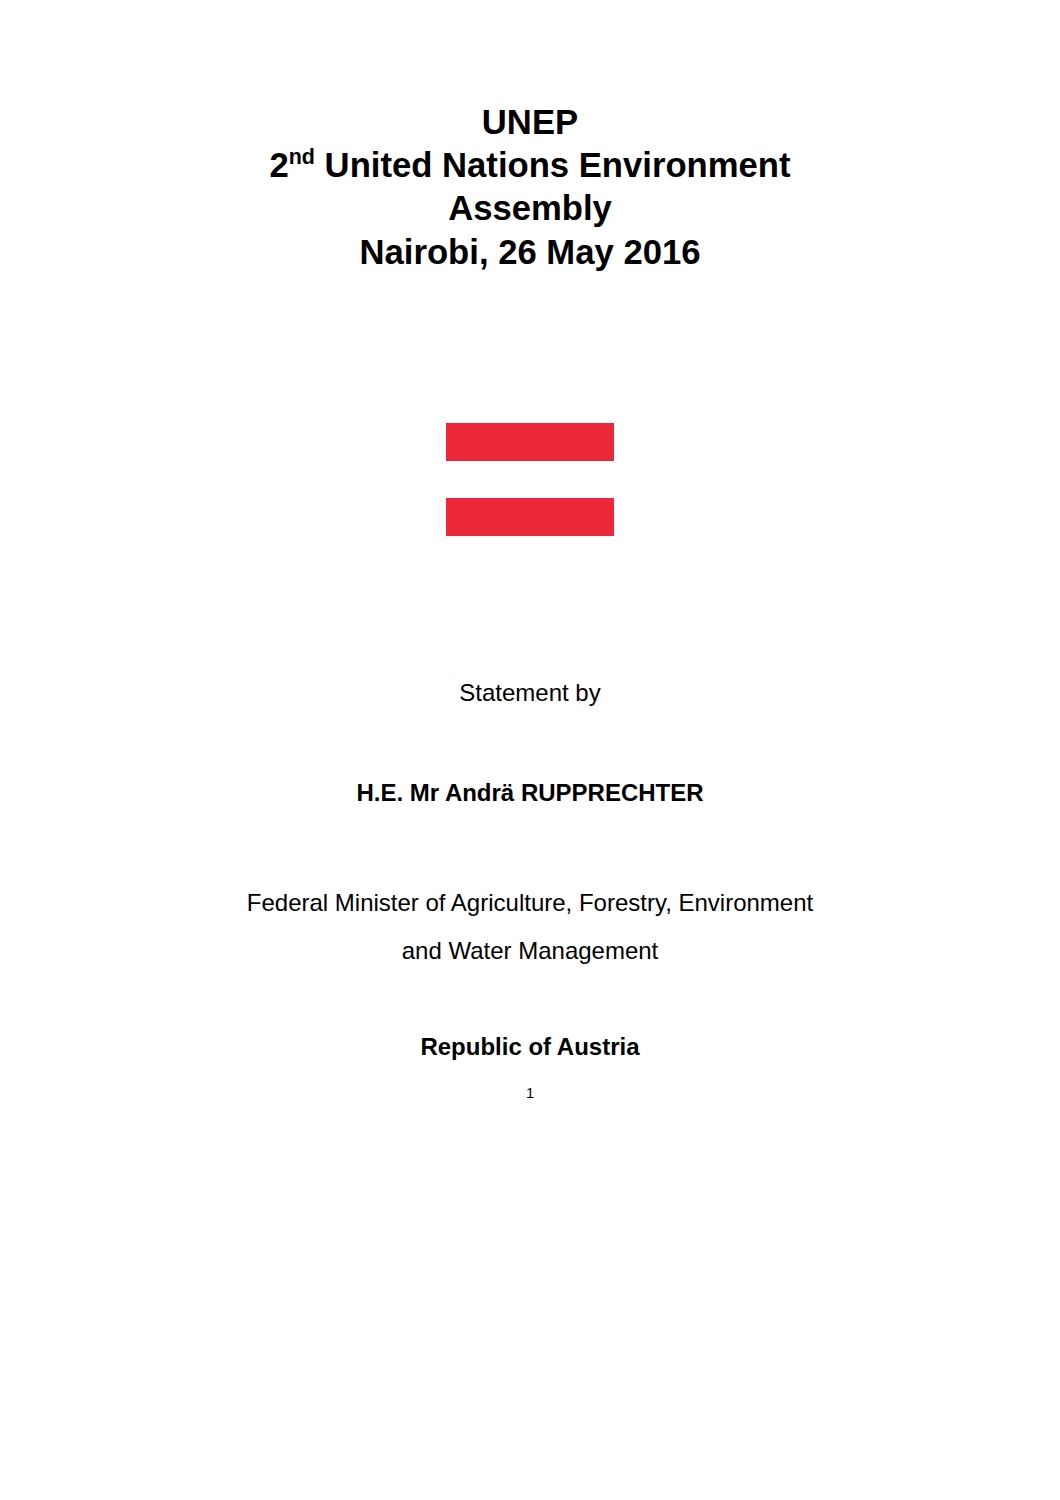UNEP 2nd United Nations Environment Assembly Nairobi, 26 May 2016
Statement by
H.E. Mr Andrä RUPPRECHTER
Federal Minister of Agriculture, Forestry, Environment
and Water Management
Republic of Austria
1